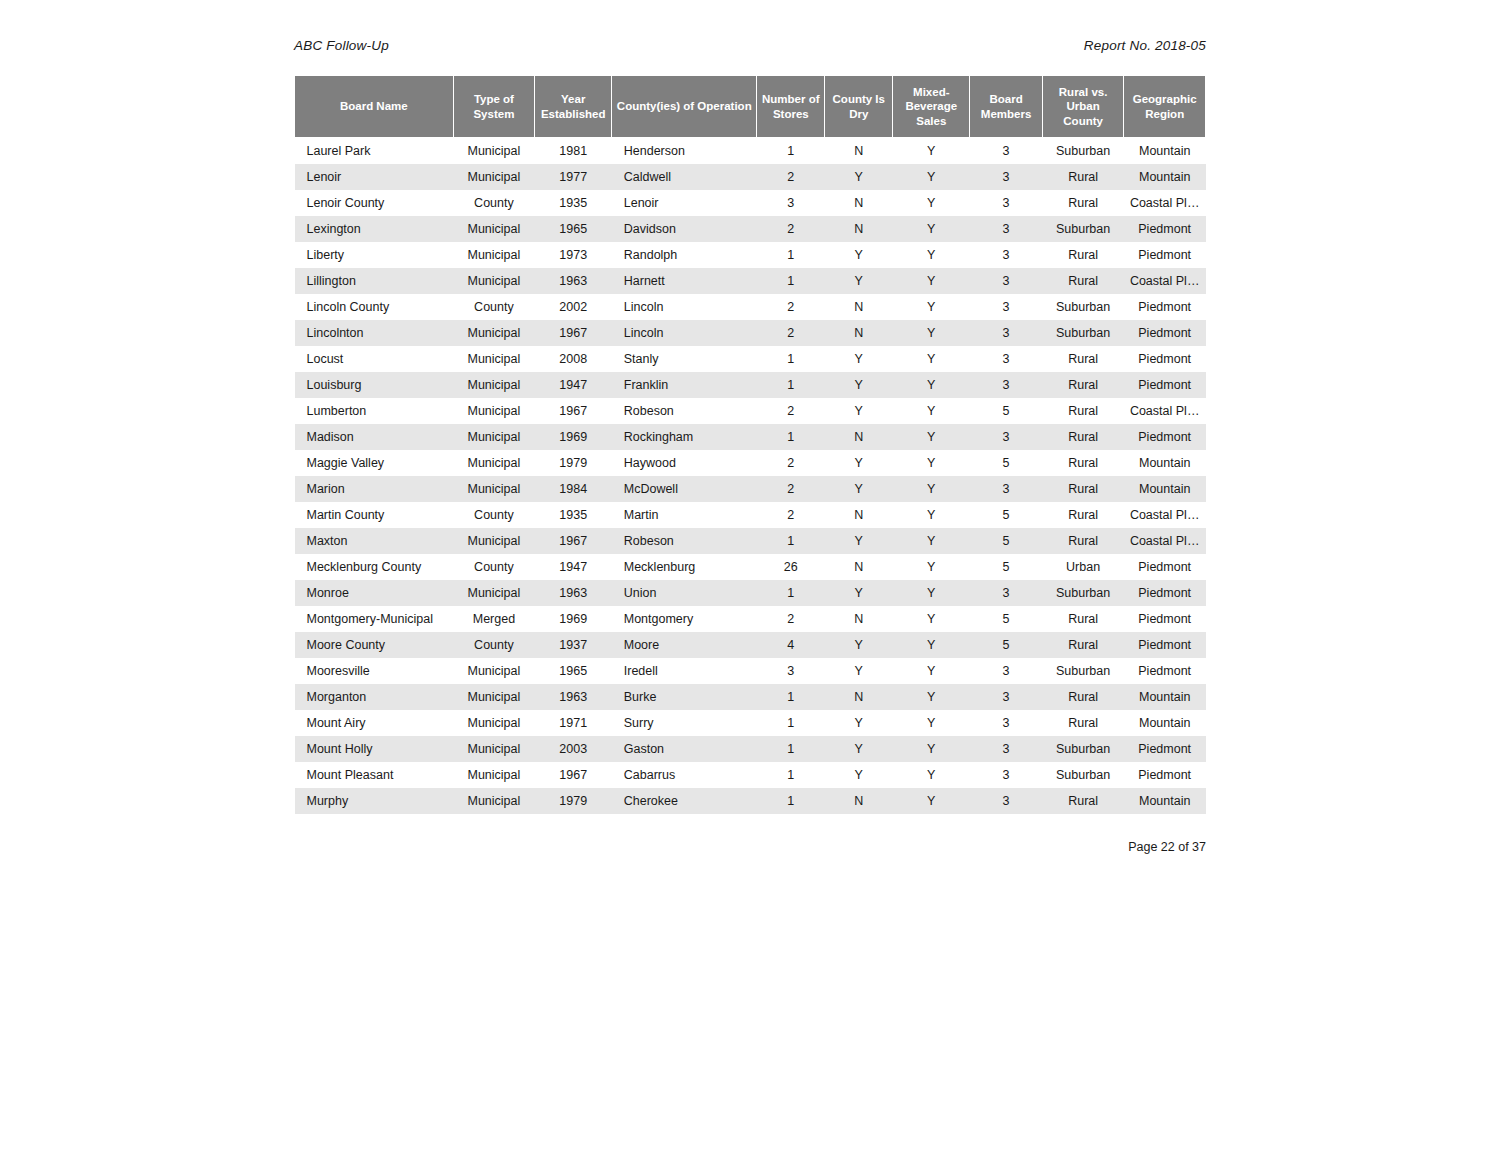ABC Follow-Up
Report No. 2018-05
| Board Name | Type of System | Year Established | County(ies) of Operation | Number of Stores | County Is Dry | Mixed-Beverage Sales | Board Members | Rural vs. Urban County | Geographic Region |
| --- | --- | --- | --- | --- | --- | --- | --- | --- | --- |
| Laurel Park | Municipal | 1981 | Henderson | 1 | N | Y | 3 | Suburban | Mountain |
| Lenoir | Municipal | 1977 | Caldwell | 2 | Y | Y | 3 | Rural | Mountain |
| Lenoir County | County | 1935 | Lenoir | 3 | N | Y | 3 | Rural | Coastal Plain |
| Lexington | Municipal | 1965 | Davidson | 2 | N | Y | 3 | Suburban | Piedmont |
| Liberty | Municipal | 1973 | Randolph | 1 | Y | Y | 3 | Rural | Piedmont |
| Lillington | Municipal | 1963 | Harnett | 1 | Y | Y | 3 | Rural | Coastal Plain |
| Lincoln County | County | 2002 | Lincoln | 2 | N | Y | 3 | Suburban | Piedmont |
| Lincolnton | Municipal | 1967 | Lincoln | 2 | N | Y | 3 | Suburban | Piedmont |
| Locust | Municipal | 2008 | Stanly | 1 | Y | Y | 3 | Rural | Piedmont |
| Louisburg | Municipal | 1947 | Franklin | 1 | Y | Y | 3 | Rural | Piedmont |
| Lumberton | Municipal | 1967 | Robeson | 2 | Y | Y | 5 | Rural | Coastal Plain |
| Madison | Municipal | 1969 | Rockingham | 1 | N | Y | 3 | Rural | Piedmont |
| Maggie Valley | Municipal | 1979 | Haywood | 2 | Y | Y | 5 | Rural | Mountain |
| Marion | Municipal | 1984 | McDowell | 2 | Y | Y | 3 | Rural | Mountain |
| Martin County | County | 1935 | Martin | 2 | N | Y | 5 | Rural | Coastal Plain |
| Maxton | Municipal | 1967 | Robeson | 1 | Y | Y | 5 | Rural | Coastal Plain |
| Mecklenburg County | County | 1947 | Mecklenburg | 26 | N | Y | 5 | Urban | Piedmont |
| Monroe | Municipal | 1963 | Union | 1 | Y | Y | 3 | Suburban | Piedmont |
| Montgomery-Municipal | Merged | 1969 | Montgomery | 2 | N | Y | 5 | Rural | Piedmont |
| Moore County | County | 1937 | Moore | 4 | Y | Y | 5 | Rural | Piedmont |
| Mooresville | Municipal | 1965 | Iredell | 3 | Y | Y | 3 | Suburban | Piedmont |
| Morganton | Municipal | 1963 | Burke | 1 | N | Y | 3 | Rural | Mountain |
| Mount Airy | Municipal | 1971 | Surry | 1 | Y | Y | 3 | Rural | Mountain |
| Mount Holly | Municipal | 2003 | Gaston | 1 | Y | Y | 3 | Suburban | Piedmont |
| Mount Pleasant | Municipal | 1967 | Cabarrus | 1 | Y | Y | 3 | Suburban | Piedmont |
| Murphy | Municipal | 1979 | Cherokee | 1 | N | Y | 3 | Rural | Mountain |
Page 22 of 37